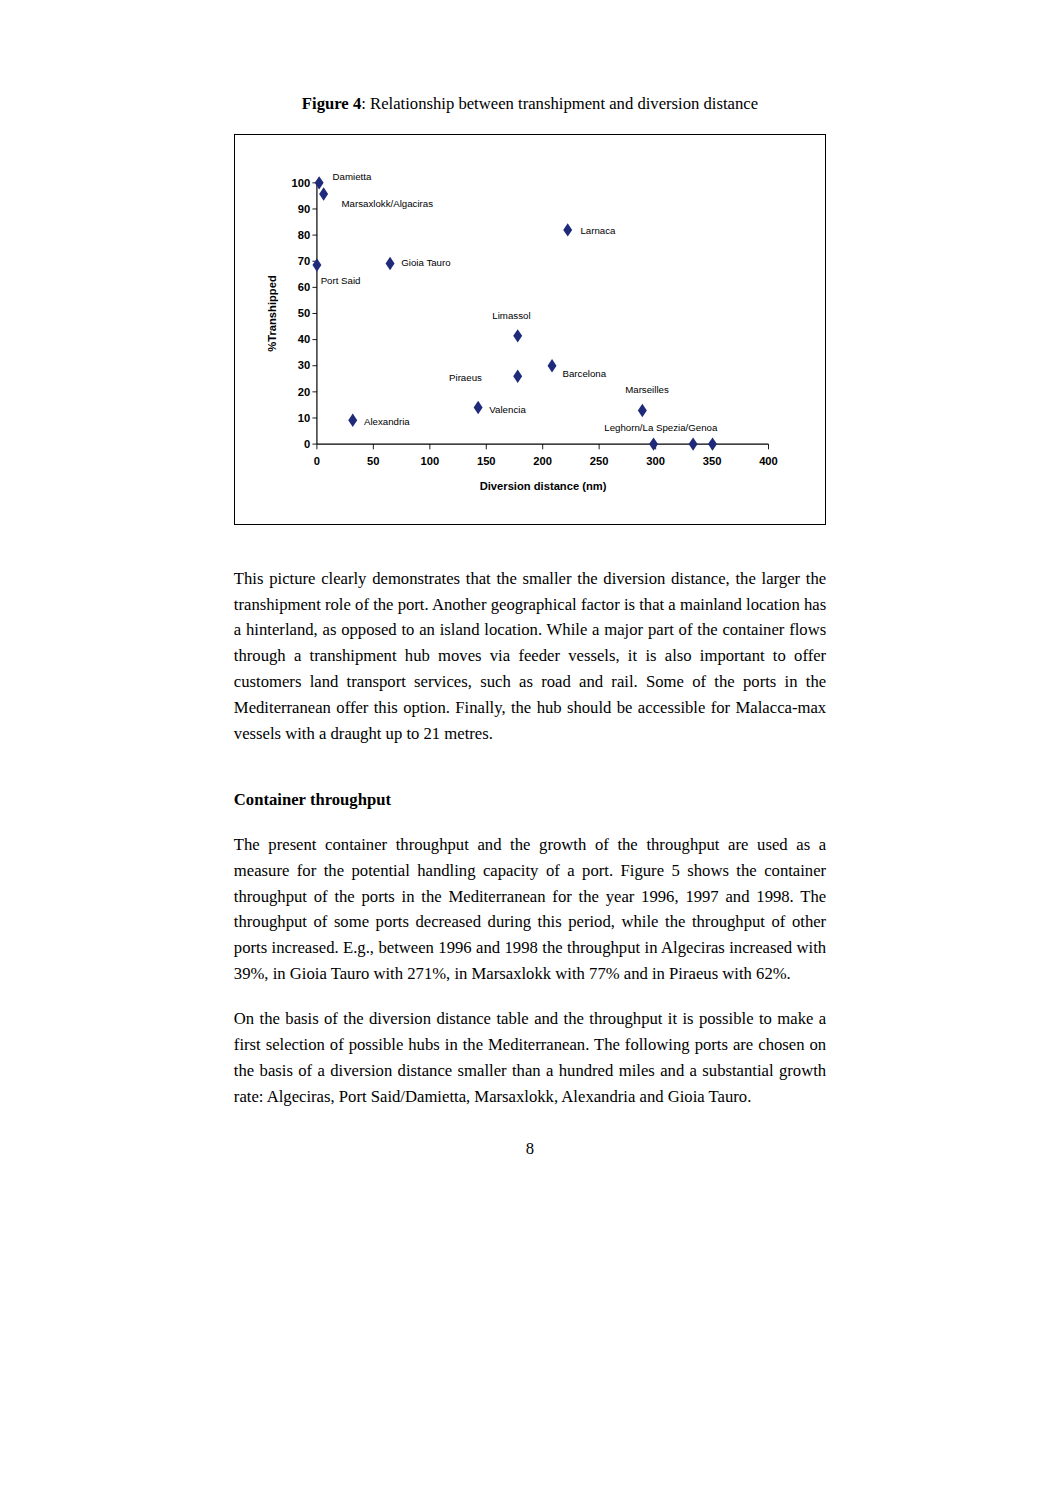Figure 4: Relationship between transhipment and diversion distance
100 90 80 70 60 50 40 30 20 10 0 0 50 100 150 200 250 300 350 400 Diversion distance (nm) %Transhipped Damietta Marsaxlokk/Algaciras Port Said Gioia Tauro Alexandria Valencia Piraeus Limassol Barcelona Larnaca Marseilles Leghorn/La Spezia/Genoa
This picture clearly demonstrates that the smaller the diversion distance, the larger the transhipment role of the port. Another geographical factor is that a mainland location has a hinterland, as opposed to an island location. While a major part of the container flows through a transhipment hub moves via feeder vessels, it is also important to offer customers land transport services, such as road and rail. Some of the ports in the Mediterranean offer this option. Finally, the hub should be accessible for Malacca-max vessels with a draught up to 21 metres.
Container throughput
The present container throughput and the growth of the throughput are used as a measure for the potential handling capacity of a port. Figure 5 shows the container throughput of the ports in the Mediterranean for the year 1996, 1997 and 1998. The throughput of some ports decreased during this period, while the throughput of other ports increased. E.g., between 1996 and 1998 the throughput in Algeciras increased with 39%, in Gioia Tauro with 271%, in Marsaxlokk with 77% and in Piraeus with 62%.
On the basis of the diversion distance table and the throughput it is possible to make a first selection of possible hubs in the Mediterranean. The following ports are chosen on the basis of a diversion distance smaller than a hundred miles and a substantial growth rate: Algeciras, Port Said/Damietta, Marsaxlokk, Alexandria and Gioia Tauro.
8